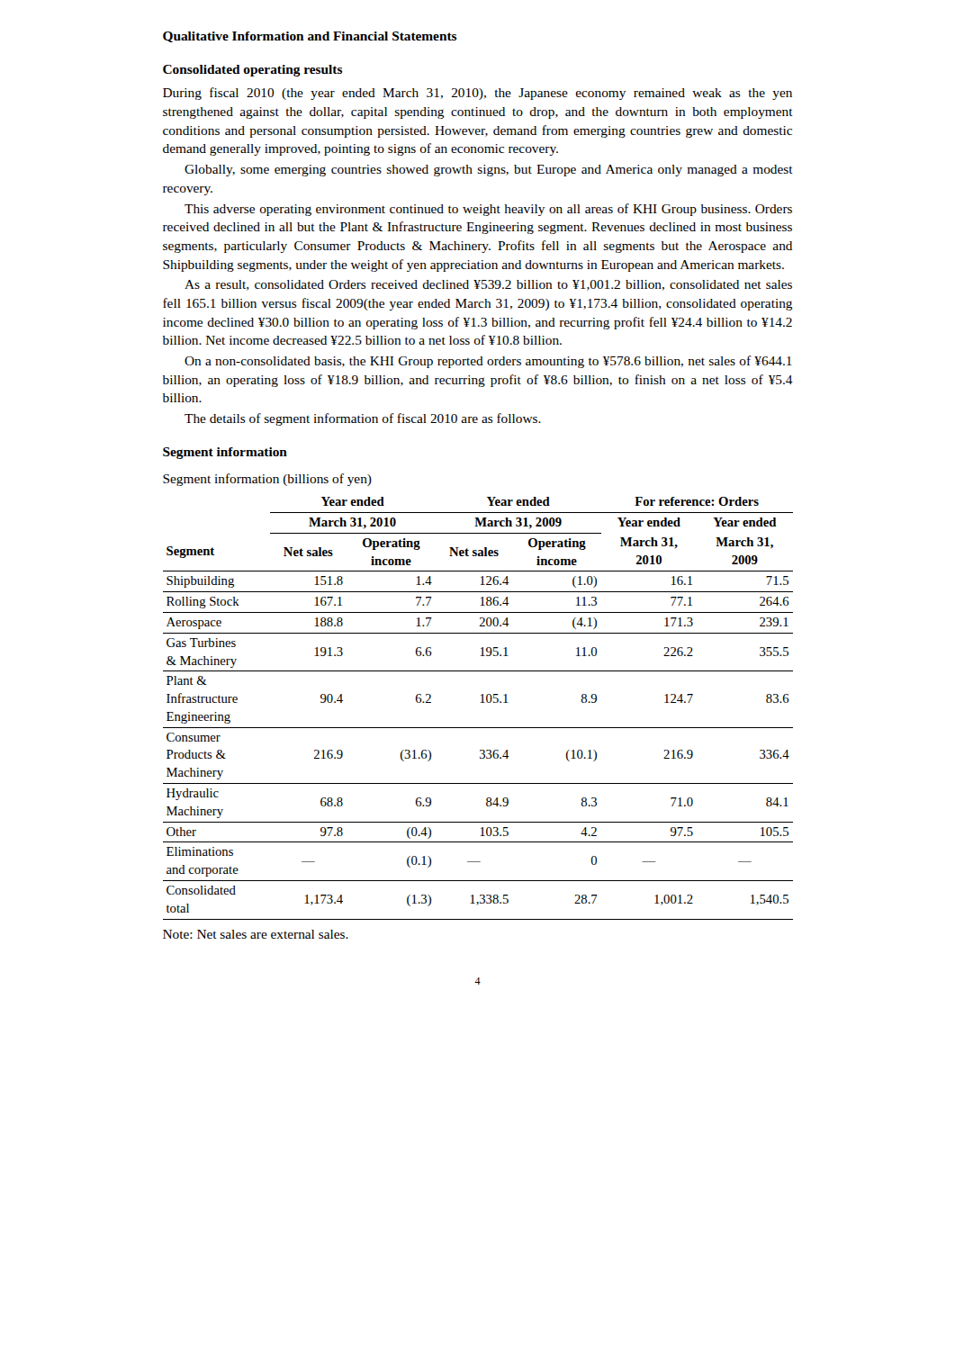Qualitative Information and Financial Statements
Consolidated operating results
During fiscal 2010 (the year ended March 31, 2010), the Japanese economy remained weak as the yen strengthened against the dollar, capital spending continued to drop, and the downturn in both employment conditions and personal consumption persisted. However, demand from emerging countries grew and domestic demand generally improved, pointing to signs of an economic recovery.
Globally, some emerging countries showed growth signs, but Europe and America only managed a modest recovery.
This adverse operating environment continued to weight heavily on all areas of KHI Group business. Orders received declined in all but the Plant & Infrastructure Engineering segment. Revenues declined in most business segments, particularly Consumer Products & Machinery. Profits fell in all segments but the Aerospace and Shipbuilding segments, under the weight of yen appreciation and downturns in European and American markets.
As a result, consolidated Orders received declined ¥539.2 billion to ¥1,001.2 billion, consolidated net sales fell 165.1 billion versus fiscal 2009(the year ended March 31, 2009) to ¥1,173.4 billion, consolidated operating income declined ¥30.0 billion to an operating loss of ¥1.3 billion, and recurring profit fell ¥24.4 billion to ¥14.2 billion. Net income decreased ¥22.5 billion to a net loss of ¥10.8 billion.
On a non-consolidated basis, the KHI Group reported orders amounting to ¥578.6 billion, net sales of ¥644.1 billion, an operating loss of ¥18.9 billion, and recurring profit of ¥8.6 billion, to finish on a net loss of ¥5.4 billion.
The details of segment information of fiscal 2010 are as follows.
Segment information
Segment information (billions of yen)
| | Year ended | Year ended | For reference: Orders |
| --- | --- | --- | --- |
| | March 31, 2010 | March 31, 2009 | Year ended | Year ended |
| Segment | Net sales | Operating income | Net sales | Operating income | March 31, 2010 | March 31, 2009 |
| Shipbuilding | 151.8 | 1.4 | 126.4 | (1.0) | 16.1 | 71.5 |
| Rolling Stock | 167.1 | 7.7 | 186.4 | 11.3 | 77.1 | 264.6 |
| Aerospace | 188.8 | 1.7 | 200.4 | (4.1) | 171.3 | 239.1 |
| Gas Turbines & Machinery | 191.3 | 6.6 | 195.1 | 11.0 | 226.2 | 355.5 |
| Plant & Infrastructure Engineering | 90.4 | 6.2 | 105.1 | 8.9 | 124.7 | 83.6 |
| Consumer Products & Machinery | 216.9 | (31.6) | 336.4 | (10.1) | 216.9 | 336.4 |
| Hydraulic Machinery | 68.8 | 6.9 | 84.9 | 8.3 | 71.0 | 84.1 |
| Other | 97.8 | (0.4) | 103.5 | 4.2 | 97.5 | 105.5 |
| Eliminations and corporate | — | (0.1) | — | 0 | — | — |
| Consolidated total | 1,173.4 | (1.3) | 1,338.5 | 28.7 | 1,001.2 | 1,540.5 |
Note: Net sales are external sales.
4